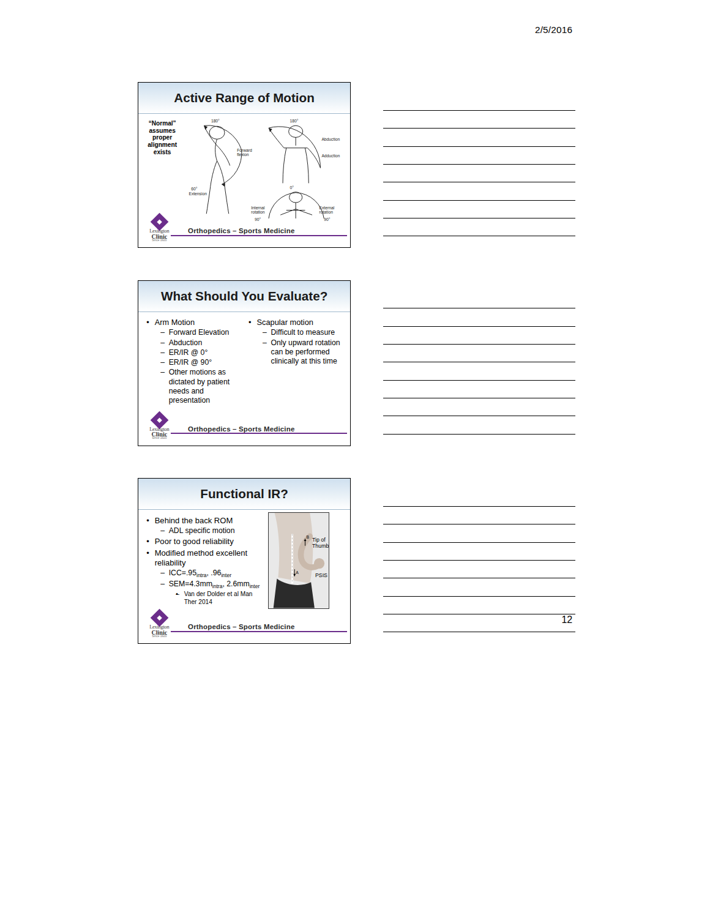2/5/2016
Active Range of Motion
“Normal” assumes proper alignment exists
180° 60° Extension Forward flexion 180° Abduction Adduction 0° Internal rotation 90° External rotation 90°
Lexington
Clinic
Since 1920
Orthopedics – Sports Medicine
What Should You Evaluate?
Arm Motion
Forward Elevation
Abduction
ER/IR @ 0°
ER/IR @ 90°
Other motions as dictated by patient needs and presentation
Scapular motion
Difficult to measure
Only upward rotation can be performed clinically at this time
Lexington
Clinic
Since 1920
Orthopedics – Sports Medicine
Functional IR?
Behind the back ROM
ADL specific motion
Poor to good reliability
Modified method excellent reliability
ICC=.95intra, .96inter
SEM=4.3mmintra, 2.6mminter
• Van der Dolder et al Man Ther 2014
B A
Tip of
Thumb
PSIS
Lexington
Clinic
Since 1920
Orthopedics – Sports Medicine
12